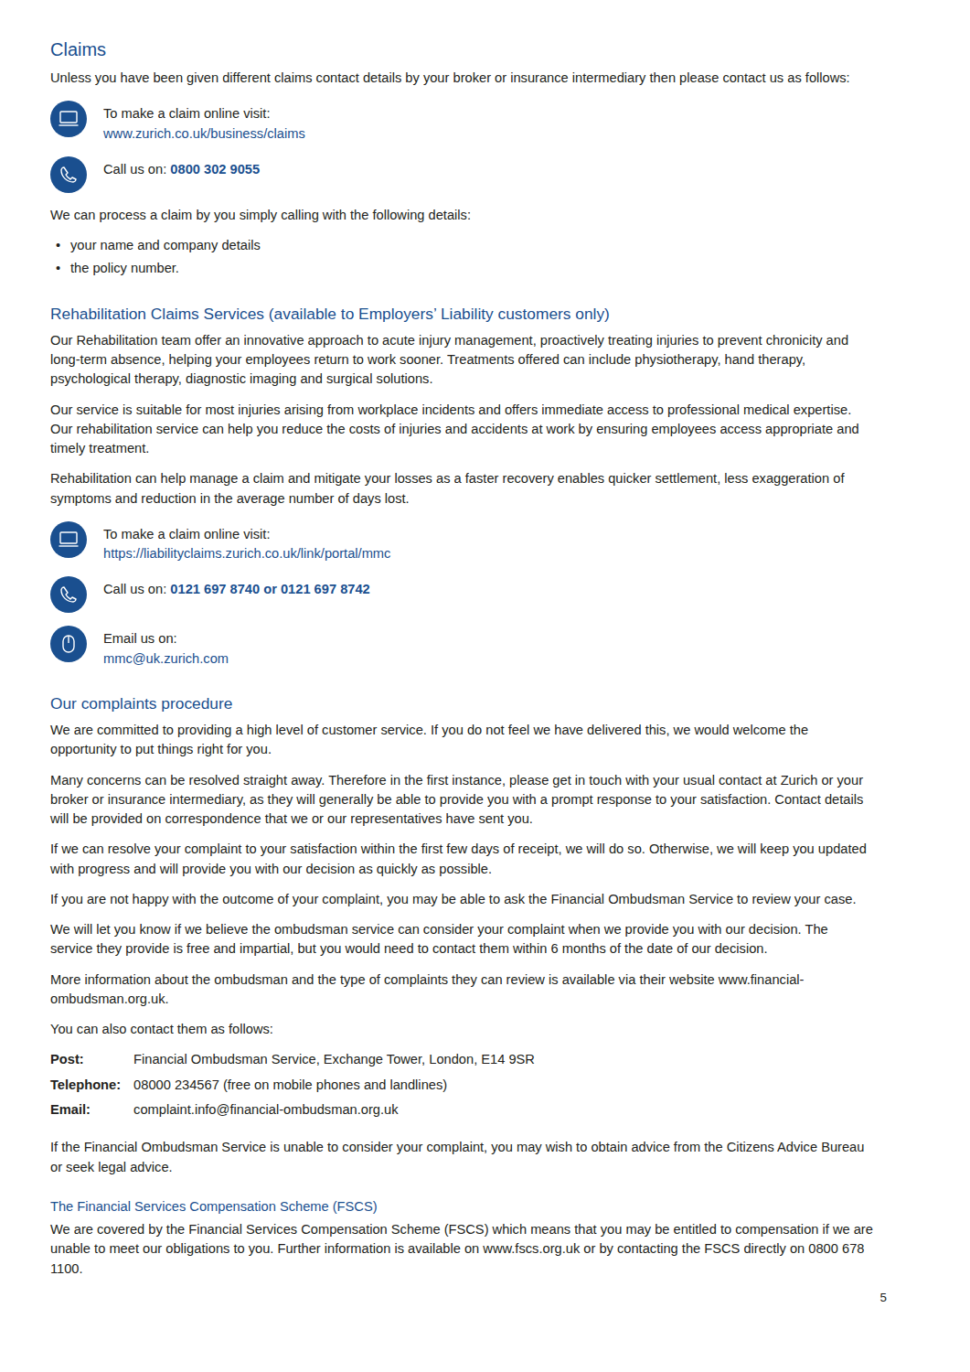Claims
Unless you have been given different claims contact details by your broker or insurance intermediary then please contact us as follows:
To make a claim online visit:
www.zurich.co.uk/business/claims
Call us on: 0800 302 9055
We can process a claim by you simply calling with the following details:
your name and company details
the policy number.
Rehabilitation Claims Services (available to Employers’ Liability customers only)
Our Rehabilitation team offer an innovative approach to acute injury management, proactively treating injuries to prevent chronicity and long-term absence, helping your employees return to work sooner. Treatments offered can include physiotherapy, hand therapy, psychological therapy, diagnostic imaging and surgical solutions.
Our service is suitable for most injuries arising from workplace incidents and offers immediate access to professional medical expertise. Our rehabilitation service can help you reduce the costs of injuries and accidents at work by ensuring employees access appropriate and timely treatment.
Rehabilitation can help manage a claim and mitigate your losses as a faster recovery enables quicker settlement, less exaggeration of symptoms and reduction in the average number of days lost.
To make a claim online visit:
https://liabilityclaims.zurich.co.uk/link/portal/mmc
Call us on: 0121 697 8740 or 0121 697 8742
Email us on:
mmc@uk.zurich.com
Our complaints procedure
We are committed to providing a high level of customer service. If you do not feel we have delivered this, we would welcome the opportunity to put things right for you.
Many concerns can be resolved straight away. Therefore in the first instance, please get in touch with your usual contact at Zurich or your broker or insurance intermediary, as they will generally be able to provide you with a prompt response to your satisfaction. Contact details will be provided on correspondence that we or our representatives have sent you.
If we can resolve your complaint to your satisfaction within the first few days of receipt, we will do so. Otherwise, we will keep you updated with progress and will provide you with our decision as quickly as possible.
If you are not happy with the outcome of your complaint, you may be able to ask the Financial Ombudsman Service to review your case.
We will let you know if we believe the ombudsman service can consider your complaint when we provide you with our decision. The service they provide is free and impartial, but you would need to contact them within 6 months of the date of our decision.
More information about the ombudsman and the type of complaints they can review is available via their website www.financial-ombudsman.org.uk.
You can also contact them as follows:
| Post: | Financial Ombudsman Service, Exchange Tower, London, E14 9SR |
| Telephone: | 08000 234567 (free on mobile phones and landlines) |
| Email: | complaint.info@financial-ombudsman.org.uk |
If the Financial Ombudsman Service is unable to consider your complaint, you may wish to obtain advice from the Citizens Advice Bureau or seek legal advice.
The Financial Services Compensation Scheme (FSCS)
We are covered by the Financial Services Compensation Scheme (FSCS) which means that you may be entitled to compensation if we are unable to meet our obligations to you. Further information is available on www.fscs.org.uk or by contacting the FSCS directly on 0800 678 1100.
5